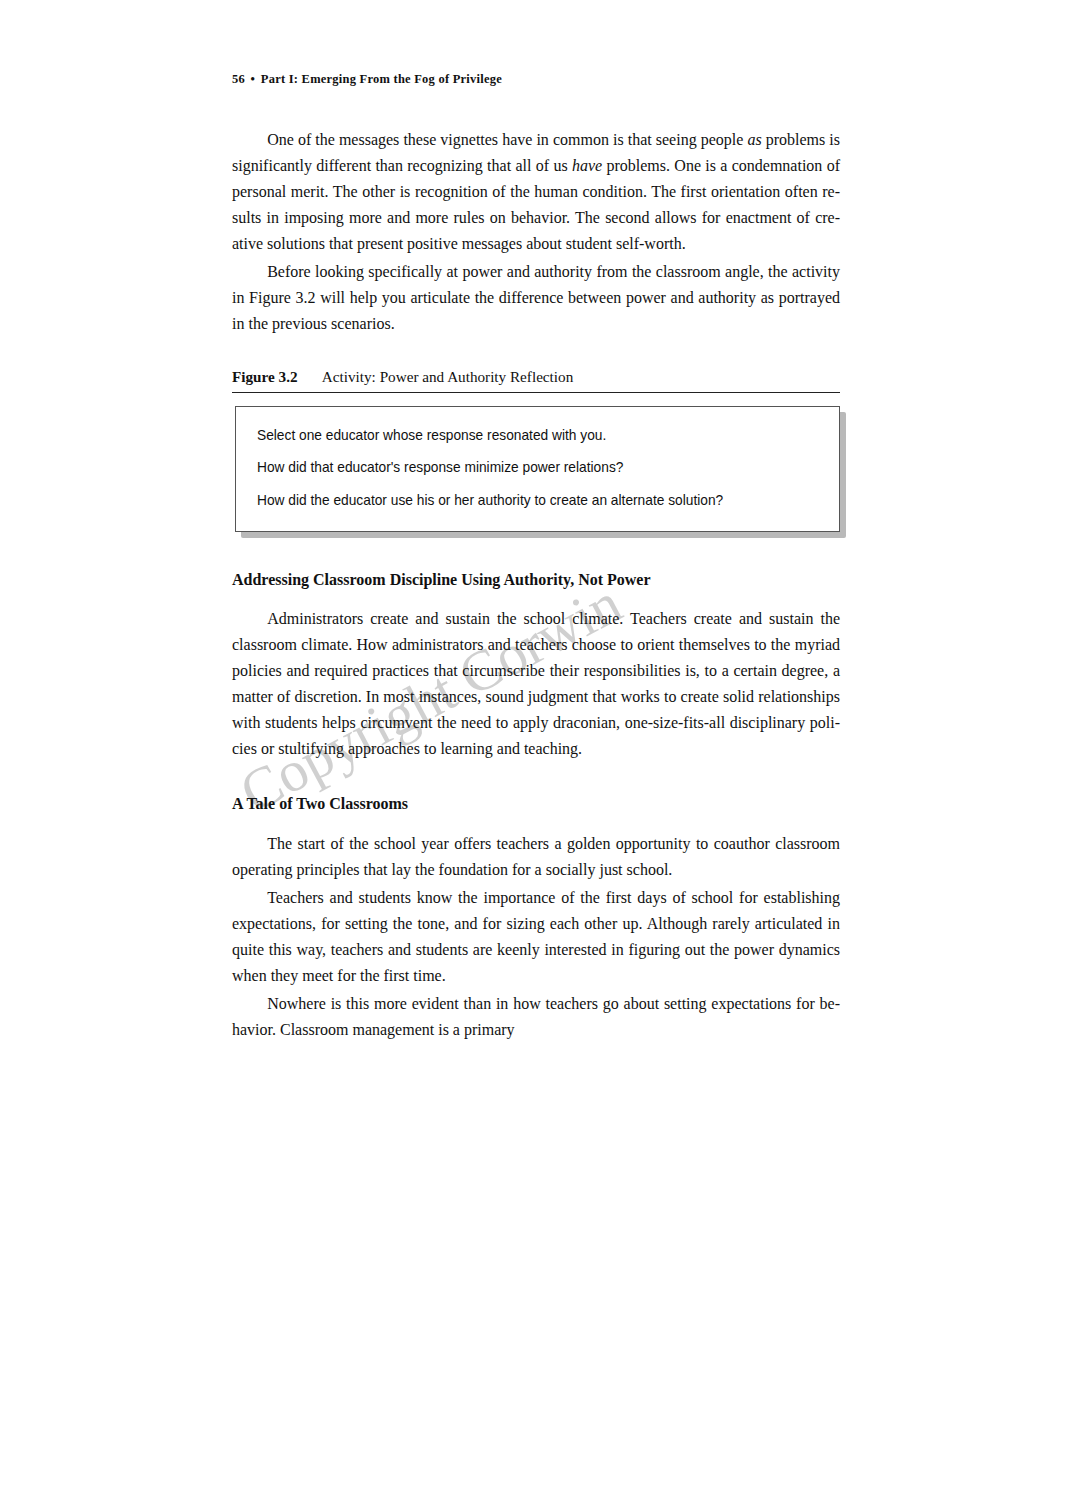56•Part I: Emerging From the Fog of Privilege
One of the messages these vignettes have in common is that seeing people as problems is significantly different than recognizing that all of us have problems. One is a condemnation of personal merit. The other is recognition of the human condition. The first orientation often results in imposing more and more rules on behavior. The second allows for enactment of creative solutions that present positive messages about student self-worth.
Before looking specifically at power and authority from the classroom angle, the activity in Figure 3.2 will help you articulate the difference between power and authority as portrayed in the previous scenarios.
Figure 3.2 Activity: Power and Authority Reflection
Select one educator whose response resonated with you.
How did that educator's response minimize power relations?
How did the educator use his or her authority to create an alternate solution?
Addressing Classroom Discipline Using Authority, Not Power
Administrators create and sustain the school climate. Teachers create and sustain the classroom climate. How administrators and teachers choose to orient themselves to the myriad policies and required practices that circumscribe their responsibilities is, to a certain degree, a matter of discretion. In most instances, sound judgment that works to create solid relationships with students helps circumvent the need to apply draconian, one-size-fits-all disciplinary policies or stultifying approaches to learning and teaching.
A Tale of Two Classrooms
The start of the school year offers teachers a golden opportunity to coauthor classroom operating principles that lay the foundation for a socially just school.
Teachers and students know the importance of the first days of school for establishing expectations, for setting the tone, and for sizing each other up. Although rarely articulated in quite this way, teachers and students are keenly interested in figuring out the power dynamics when they meet for the first time.
Nowhere is this more evident than in how teachers go about setting expectations for behavior. Classroom management is a primary
2017 Copyright Corwin